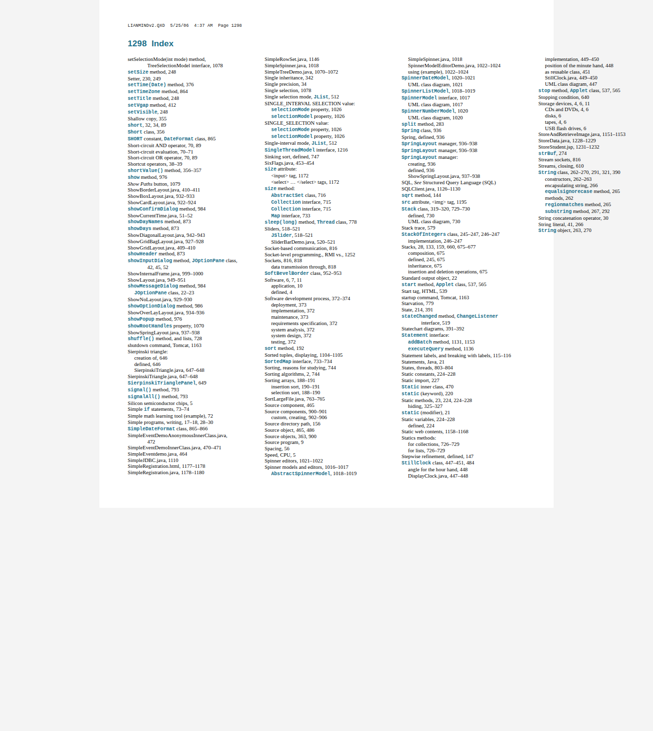LIANMINDv2.QXD 5/25/06 4:37 AM Page 1298
1298 Index
setSelectionMode(int mode) method,
TreeSelectionModel interface, 1078
setSize method, 248
Setter, 230, 249
setTime(Date) method, 376
setTimeZone method, 864
setTitle method, 248
setVgap method, 412
setVisible, 248
Shallow copy, 355
short, 32, 34, 89
Short class, 356
SHORT constant, DateFormat class, 865
Short-circuit AND operator, 70, 89
Short-circuit evaluation, 70–71
Short-circuit OR operator, 70, 89
Shortcut operators, 38–39
shortValue() method, 356–357
show method, 976
Show Paths button, 1079
ShowBorderLayout.java, 410–411
ShowBoxLayout.java, 932–933
ShowCardLayout.java, 922–924
showConfirmDialog method, 984
ShowCurrentTime.java, 51–52
showDayNames method, 873
showDays method, 873
ShowDiagonalLayout.java, 942–943
ShowGridBagLayout.java, 927–928
ShowGridLayout.java, 409–410
showHeader method, 873
showInputDialog method, JOptionPane class,
42, 45, 52
ShowInternalFrame.java, 999–1000
ShowLayout.java, 949–951
showMessageDialog method, 984
JOptionPane class, 22–23
ShowNoLayout.java, 929–930
showOptionDialog method, 986
ShowOverLayLayout.java, 934–936
showPopup method, 976
showRootHandles property, 1070
ShowSpringLayout.java, 937–938
shuffle() method, and lists, 728
shutdown command, Tomcat, 1163
Sierpinski triangle:
creation of, 646
defined, 646
SierpinskiTriangle.java, 647–648
SierpinskiTriangle.java, 647–648
SierpinskiTrianglePanel, 649
signal() method, 793
signalAll() method, 793
Silicon semiconductor chips, 5
Simple if statements, 73–74
Simple math learning tool (example), 72
Simple programs, writing, 17–18, 28–30
SimpleDateFormat class, 865–866
SimpleEventDemoAnonymousInnerClass.java,
472
SimpleEventDemoInnerClass.java, 470–471
SimpleEventdemo.java, 464
SimpleJDBC.java, 1110
SimpleRegistration.html, 1177–1178
SimpleRegistration.java, 1178–1180
SimpleRowSet.java, 1146
SimpleSpinner.java, 1018
SimpleTreeDemo.java, 1070–1072
Single inheritance, 342
Single precision, 34
Single selection, 1078
Single selection mode, JList, 512
SINGLE_INTERVAL SELECTION value:
selectionMode property, 1026
selectionModel property, 1026
SINGLE_SELECTION value:
selectionMode property, 1026
selectionModel property, 1026
Single-interval mode, JList, 512
SingleThreadModel interface, 1216
Sinking sort, defined, 747
SixFlags.java, 453–454
size attribute:
<input> tag, 1172
<select> … </select> tags, 1172
size method:
AbstractSet class, 716
Collection interface, 715
Collection interface, 715
Map interface, 733
sleep(long) method, Thread class, 778
Sliders, 518–521
JSlider, 518–521
SliderBarDemo.java, 520–521
Socket-based communication, 816
Socket-level programming., RMI vs., 1252
Sockets, 816, 818
data transmission through, 818
SoftBevelBorder class, 952–953
Software, 6, 7, 11
application, 10
defined, 4
Software development process, 372–374
deployment, 373
implementation, 372
maintenance, 373
requirements specification, 372
system analysis, 372
system design, 372
testing, 372
sort method, 192
Sorted tuples, displaying, 1104–1105
SortedMap interface, 733–734
Sorting, reasons for studying, 744
Sorting algorithms, 2, 744
Sorting arrays, 188–191
insertion sort, 190–191
selection sort, 188–190
SortLargeFile.java, 763–765
Source component, 465
Source components, 900–901
custom, creating, 902–906
Source directory path, 156
Source object, 465, 486
Source objects, 363, 900
Source program, 9
Spacing, 56
Speed, CPU, 5
Spinner editors, 1021–1022
Spinner models and editors, 1016–1017
AbstractSpinnerModel, 1018–1019
SimpleSpinner.java, 1018
SpinnerModelEditorDemo.java, 1022–1024
using (example), 1022–1024
SpinnerDateModel, 1020–1021
UML class diagram, 1021
SpinnerListModel, 1018–1019
SpinnerModel interface, 1017
UML class diagram, 1017
SpinnerNumberModel, 1020
UML class diagram, 1020
split method, 283
Spring class, 936
Spring, defined, 936
SpringLayout manager, 936–938
SpringLayout manager, 936–938
SpringLayout manager:
creating, 936
defined, 936
ShowSpringLayout.java, 937–938
SQL, See Structured Query Language (SQL)
SQLClient.java, 1126–1130
sqrt method, 144
src attribute, <img> tag, 1195
Stack class, 319–320, 729–730
defined, 730
UML class diagram, 730
Stack trace, 579
StackOfIntegers class, 245–247, 246–247
implementation, 246–247
Stacks, 28, 133, 159, 660, 675–677
composition, 675
defined, 245, 675
inheritance, 675
insertion and deletion operations, 675
Standard output object, 22
start method, Applet class, 537, 565
Start tag, HTML, 539
startup command, Tomcat, 1163
Starvation, 779
State, 214, 391
stateChanged method, ChangeListener
interface, 519
Statechart diagrams, 391–392
Statement interface:
addBatch method, 1131, 1153
executeQuery method, 1136
Statement labels, and breaking with labels, 115–116
Statements, Java, 21
States, threads, 803–804
Static constants, 224–228
Static import, 227
Static inner class, 470
static (keyword), 220
Static methods, 23, 224, 224–228
hiding, 325–327
static (modifier), 21
Static variables, 224–228
defined, 224
Static web contents, 1158–1168
Statics methods:
for collections, 726–729
for lists, 726–729
Stepwise refinement, defined, 147
StillClock class, 447–451, 484
angle for the hour hand, 448
DisplayClock.java, 447–448
implementation, 449–450
position of the minute hand, 448
as reusable class, 451
StillClock.java, 449–450
UML class diagram, 447
stop method, Applet class, 537, 565
Stopping condition, 640
Storage devices, 4, 6, 11
CDs and DVDs, 4, 6
disks, 6
tapes, 4, 6
USB flash drives, 6
StoreAndRetrieveImage.java, 1151–1153
StoreData.java, 1228–1229
StoreStudent.jsp, 1231–1232
strBuf, 274
Stream sockets, 816
Streams, closing, 610
String class, 262–270, 291, 321, 390
constructors, 262–263
encapsulating string, 266
equalsignorecase method, 265
methods, 262
regionmatches method, 265
substring method, 267, 292
String concatenation operator, 30
String literal, 41, 266
String object, 263, 270